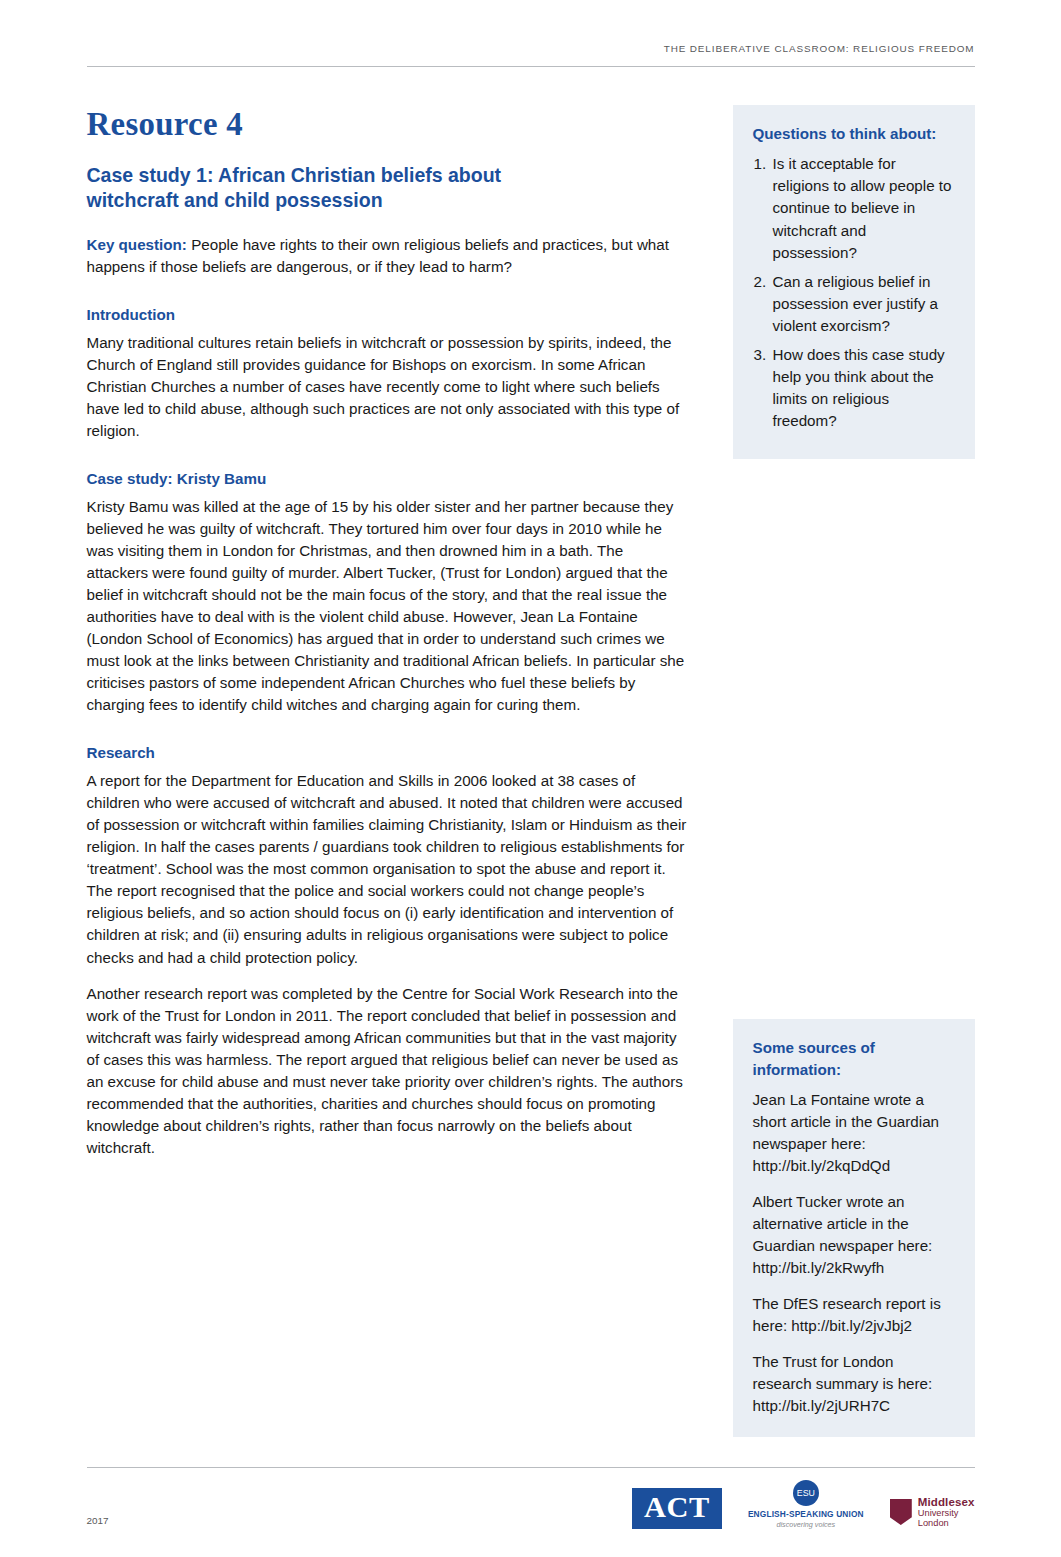The Deliberative Classroom: Religious Freedom
Resource 4
Case study 1: African Christian beliefs about
witchcraft and child possession
Key question: People have rights to their own religious beliefs and practices, but what happens if those beliefs are dangerous, or if they lead to harm?
Introduction
Many traditional cultures retain beliefs in witchcraft or possession by spirits, indeed, the Church of England still provides guidance for Bishops on exorcism. In some African Christian Churches a number of cases have recently come to light where such beliefs have led to child abuse, although such practices are not only associated with this type of religion.
Case study: Kristy Bamu
Kristy Bamu was killed at the age of 15 by his older sister and her partner because they believed he was guilty of witchcraft. They tortured him over four days in 2010 while he was visiting them in London for Christmas, and then drowned him in a bath. The attackers were found guilty of murder. Albert Tucker, (Trust for London) argued that the belief in witchcraft should not be the main focus of the story, and that the real issue the authorities have to deal with is the violent child abuse. However, Jean La Fontaine (London School of Economics) has argued that in order to understand such crimes we must look at the links between Christianity and traditional African beliefs. In particular she criticises pastors of some independent African Churches who fuel these beliefs by charging fees to identify child witches and charging again for curing them.
Research
A report for the Department for Education and Skills in 2006 looked at 38 cases of children who were accused of witchcraft and abused. It noted that children were accused of possession or witchcraft within families claiming Christianity, Islam or Hinduism as their religion. In half the cases parents / guardians took children to religious establishments for ‘treatment’. School was the most common organisation to spot the abuse and report it. The report recognised that the police and social workers could not change people’s religious beliefs, and so action should focus on (i) early identification and intervention of children at risk; and (ii) ensuring adults in religious organisations were subject to police checks and had a child protection policy.
Another research report was completed by the Centre for Social Work Research into the work of the Trust for London in 2011. The report concluded that belief in possession and witchcraft was fairly widespread among African communities but that in the vast majority of cases this was harmless. The report argued that religious belief can never be used as an excuse for child abuse and must never take priority over children’s rights. The authors recommended that the authorities, charities and churches should focus on promoting knowledge about children’s rights, rather than focus narrowly on the beliefs about witchcraft.
Questions to think about:
Is it acceptable for religions to allow people to continue to believe in witchcraft and possession?
Can a religious belief in possession ever justify a violent exorcism?
How does this case study help you think about the limits on religious freedom?
Some sources of information:
Jean La Fontaine wrote a short article in the Guardian newspaper here: http://bit.ly/2kqDdQd
Albert Tucker wrote an alternative article in the Guardian newspaper here: http://bit.ly/2kRwyfh
The DfES research report is here: http://bit.ly/2jvJbj2
The Trust for London research summary is here: http://bit.ly/2jURH7C
2017
ACT
ESU
English-Speaking Union
discovering voices
Middlesex University London